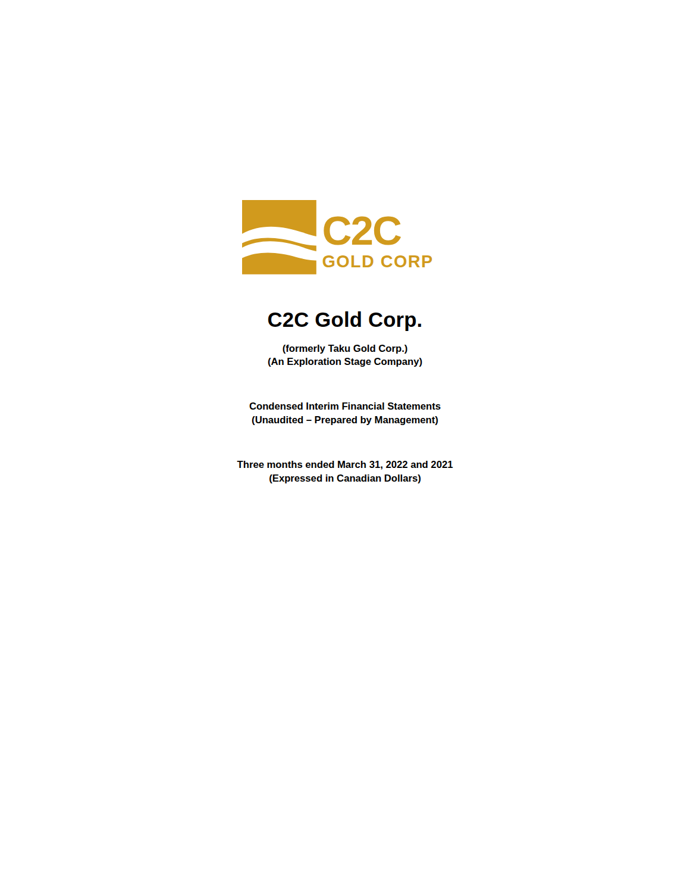C2C GOLD CORP
C2C Gold Corp.
(formerly Taku Gold Corp.)
(An Exploration Stage Company)
Condensed Interim Financial Statements
(Unaudited – Prepared by Management)
Three months ended March 31, 2022 and 2021
(Expressed in Canadian Dollars)